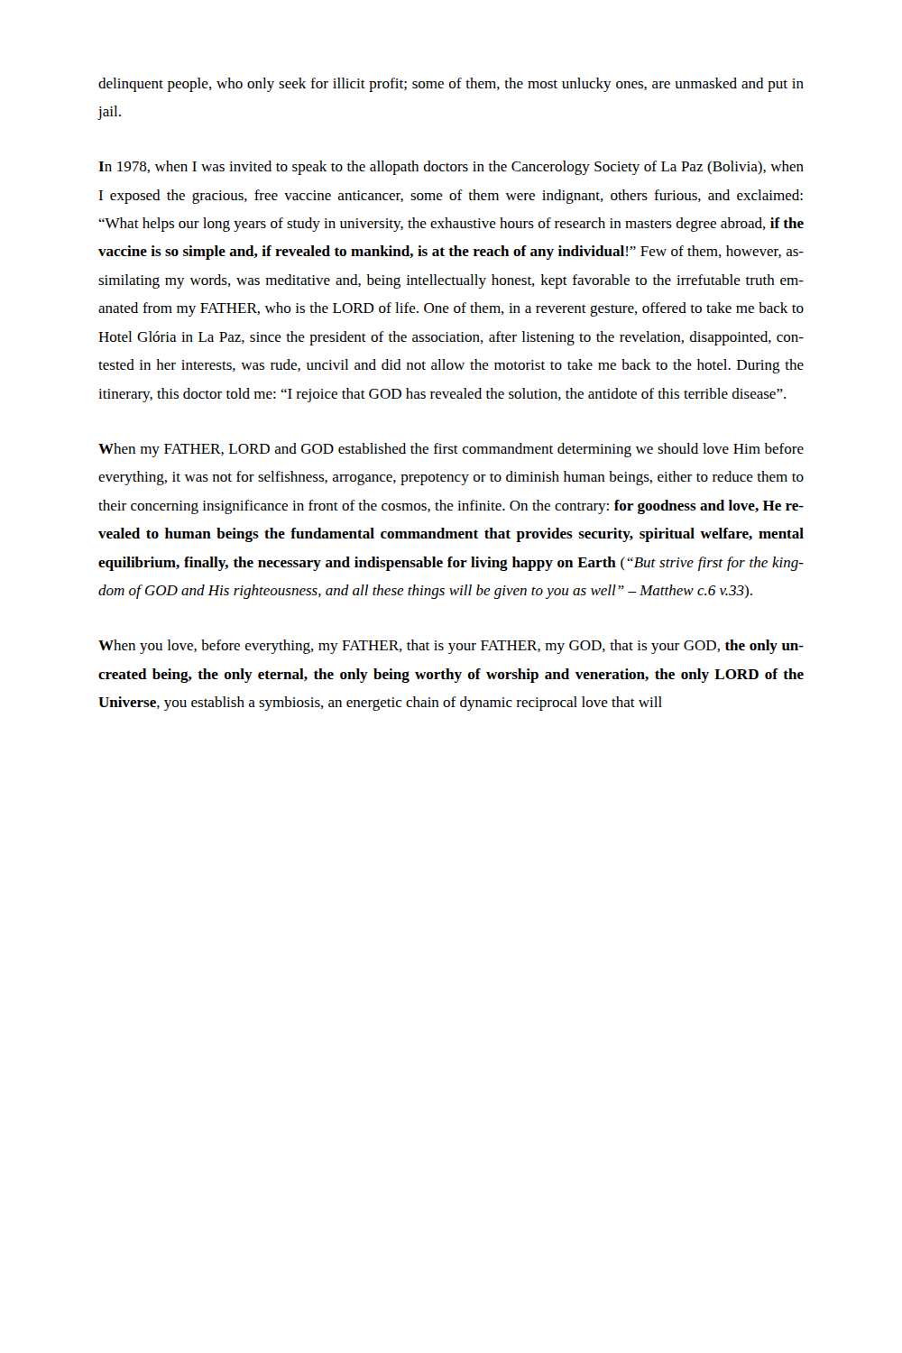delinquent people, who only seek for illicit profit; some of them, the most unlucky ones, are unmasked and put in jail.
In 1978, when I was invited to speak to the allopath doctors in the Cancerology Society of La Paz (Bolivia), when I exposed the gracious, free vaccine anticancer, some of them were indignant, others furious, and exclaimed: “What helps our long years of study in university, the exhaustive hours of research in masters degree abroad, if the vaccine is so simple and, if revealed to mankind, is at the reach of any individual!” Few of them, however, assimilating my words, was meditative and, being intellectually honest, kept favorable to the irrefutable truth emanated from my FATHER, who is the LORD of life. One of them, in a reverent gesture, offered to take me back to Hotel Glória in La Paz, since the president of the association, after listening to the revelation, disappointed, contested in her interests, was rude, uncivil and did not allow the motorist to take me back to the hotel. During the itinerary, this doctor told me: “I rejoice that GOD has revealed the solution, the antidote of this terrible disease”.
When my FATHER, LORD and GOD established the first commandment determining we should love Him before everything, it was not for selfishness, arrogance, prepotency or to diminish human beings, either to reduce them to their concerning insignificance in front of the cosmos, the infinite. On the contrary: for goodness and love, He revealed to human beings the fundamental commandment that provides security, spiritual welfare, mental equilibrium, finally, the necessary and indispensable for living happy on Earth (“But strive first for the kingdom of GOD and His righteousness, and all these things will be given to you as well” – Matthew c.6 v.33).
When you love, before everything, my FATHER, that is your FATHER, my GOD, that is your GOD, the only uncreated being, the only eternal, the only being worthy of worship and veneration, the only LORD of the Universe, you establish a symbiosis, an energetic chain of dynamic reciprocal love that will